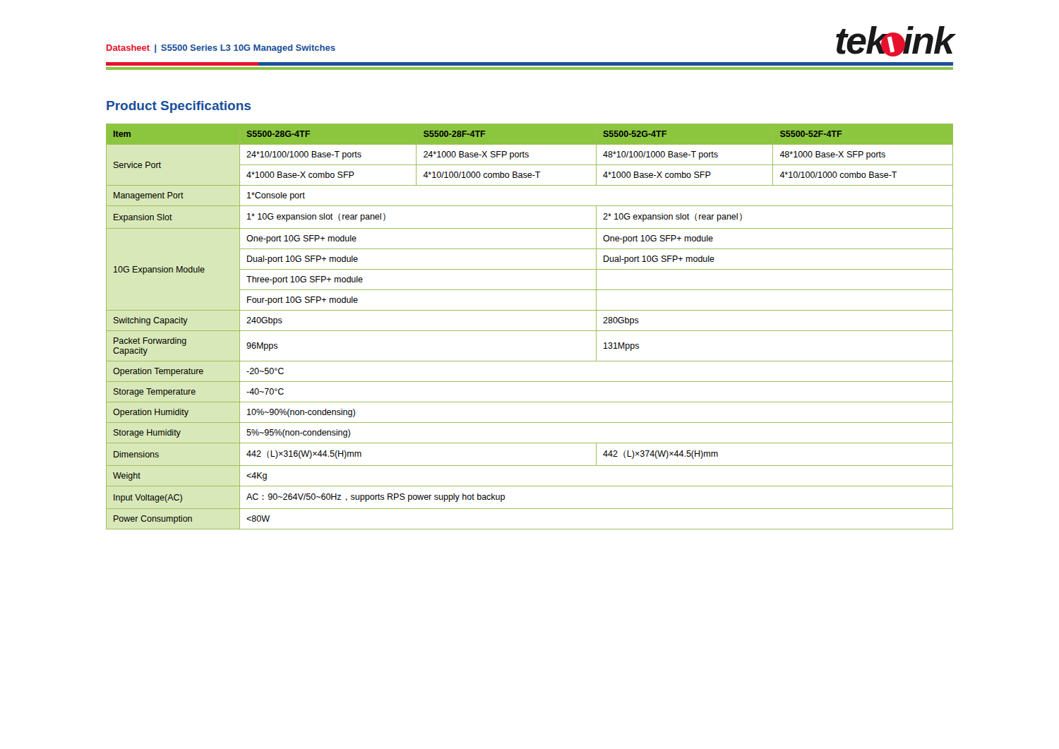Datasheet|S5500 Series L3 10G Managed Switches
tek ink
Product Specifications
| Item | S5500-28G-4TF | S5500-28F-4TF | S5500-52G-4TF | S5500-52F-4TF |
| --- | --- | --- | --- | --- |
| Service Port | 24*10/100/1000 Base-T ports | 24*1000 Base-X SFP ports | 48*10/100/1000 Base-T ports | 48*1000 Base-X SFP ports |
| 4*1000 Base-X combo SFP | 4*10/100/1000 combo Base-T | 4*1000 Base-X combo SFP | 4*10/100/1000 combo Base-T |
| Management Port | 1*Console port |
| Expansion Slot | 1* 10G expansion slot（rear panel） | 2* 10G expansion slot（rear panel） |
| 10G Expansion Module | One-port 10G SFP+ module | One-port 10G SFP+ module |
| Dual-port 10G SFP+ module | Dual-port 10G SFP+ module |
| Three-port 10G SFP+ module | |
| Four-port 10G SFP+ module | |
| Switching Capacity | 240Gbps | 280Gbps |
| Packet Forwarding Capacity | 96Mpps | 131Mpps |
| Operation Temperature | -20~50°C |
| Storage Temperature | -40~70°C |
| Operation Humidity | 10%~90%(non-condensing) |
| Storage Humidity | 5%~95%(non-condensing) |
| Dimensions | 442（L)×316(W)×44.5(H)mm | 442（L)×374(W)×44.5(H)mm |
| Weight | <4Kg |
| Input Voltage(AC) | AC：90~264V/50~60Hz，supports RPS power supply hot backup |
| Power Consumption | <80W |